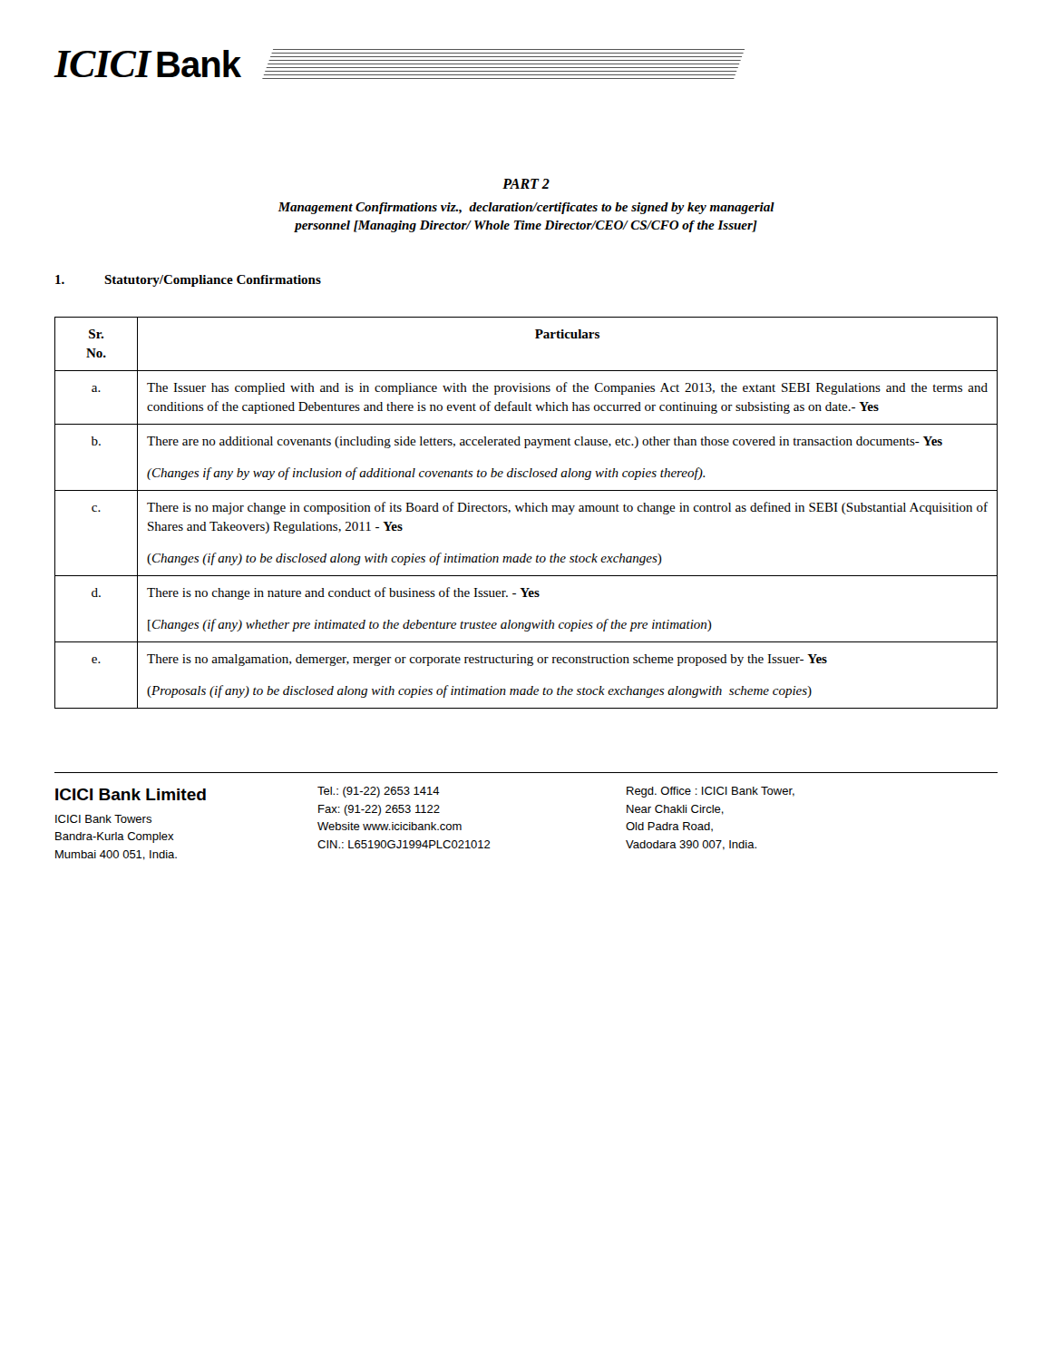ICICI Bank
PART 2
Management Confirmations viz., declaration/certificates to be signed by key managerial
personnel [Managing Director/ Whole Time Director/CEO/ CS/CFO of the Issuer]
1. Statutory/Compliance Confirmations
| Sr. No. | Particulars |
| --- | --- |
| a. | The Issuer has complied with and is in compliance with the provisions of the Companies Act 2013, the extant SEBI Regulations and the terms and conditions of the captioned Debentures and there is no event of default which has occurred or continuing or subsisting as on date.- Yes |
| b. | There are no additional covenants (including side letters, accelerated payment clause, etc.) other than those covered in transaction documents- Yes (Changes if any by way of inclusion of additional covenants to be disclosed along with copies thereof). |
| c. | There is no major change in composition of its Board of Directors, which may amount to change in control as defined in SEBI (Substantial Acquisition of Shares and Takeovers) Regulations, 2011 - Yes ( Changes (if any) to be disclosed along with copies of intimation made to the stock exchanges ) |
| d. | There is no change in nature and conduct of business of the Issuer. - Yes [ Changes (if any) whether pre intimated to the debenture trustee alongwith copies of the pre intimation ) |
| e. | There is no amalgamation, demerger, merger or corporate restructuring or reconstruction scheme proposed by the Issuer- Yes ( Proposals (if any) to be disclosed along with copies of intimation made to the stock exchanges alongwith scheme copies ) |
ICICI Bank Limited
ICICI Bank Towers
Bandra-Kurla Complex
Mumbai 400 051, India.
Tel.: (91-22) 2653 1414
Fax: (91-22) 2653 1122
Website www.icicibank.com
CIN.: L65190GJ1994PLC021012
Regd. Office : ICICI Bank Tower,
Near Chakli Circle,
Old Padra Road,
Vadodara 390 007, India.